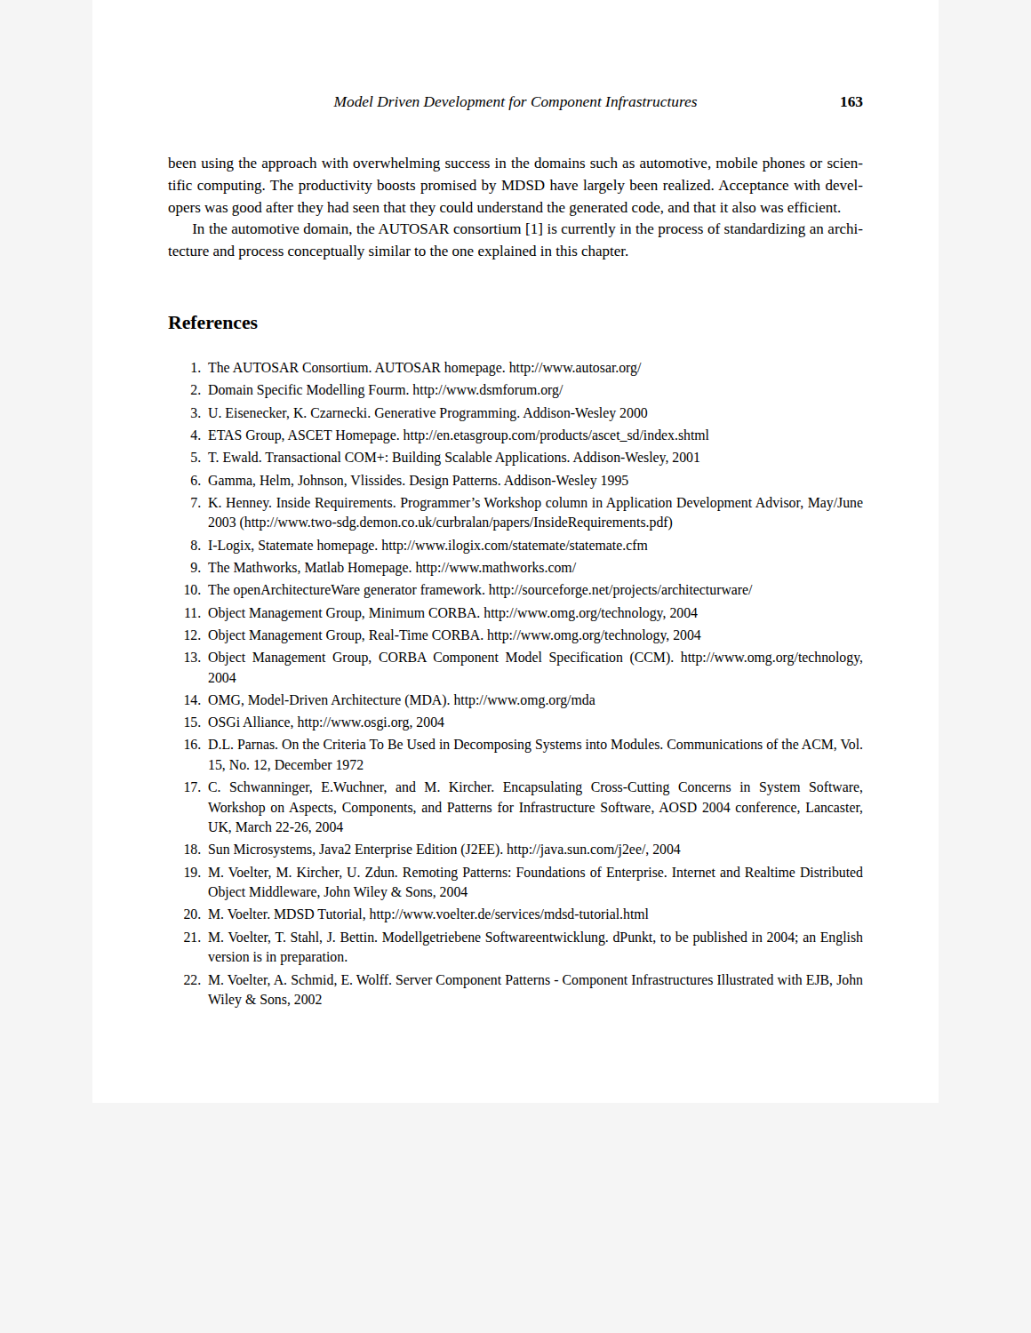Model Driven Development for Component Infrastructures163
been using the approach with overwhelming success in the domains such as automotive, mobile phones or scientific computing. The productivity boosts promised by MDSD have largely been realized. Acceptance with developers was good after they had seen that they could understand the generated code, and that it also was efficient.
In the automotive domain, the AUTOSAR consortium [1] is currently in the process of standardizing an architecture and process conceptually similar to the one explained in this chapter.
References
The AUTOSAR Consortium. AUTOSAR homepage. http://www.autosar.org/
Domain Specific Modelling Fourm. http://www.dsmforum.org/
U. Eisenecker, K. Czarnecki. Generative Programming. Addison-Wesley 2000
ETAS Group, ASCET Homepage. http://en.etasgroup.com/products/ascet_sd/index.shtml
T. Ewald. Transactional COM+: Building Scalable Applications. Addison-Wesley, 2001
Gamma, Helm, Johnson, Vlissides. Design Patterns. Addison-Wesley 1995
K. Henney. Inside Requirements. Programmer’s Workshop column in Application Development Advisor, May/June 2003 (http://www.two-sdg.demon.co.uk/curbralan/papers/InsideRequirements.pdf)
I-Logix, Statemate homepage. http://www.ilogix.com/statemate/statemate.cfm
The Mathworks, Matlab Homepage. http://www.mathworks.com/
The openArchitectureWare generator framework. http://sourceforge.net/projects/architecturware/
Object Management Group, Minimum CORBA. http://www.omg.org/technology, 2004
Object Management Group, Real-Time CORBA. http://www.omg.org/technology, 2004
Object Management Group, CORBA Component Model Specification (CCM). http://www.omg.org/technology, 2004
OMG, Model-Driven Architecture (MDA). http://www.omg.org/mda
OSGi Alliance, http://www.osgi.org, 2004
D.L. Parnas. On the Criteria To Be Used in Decomposing Systems into Modules. Communications of the ACM, Vol. 15, No. 12, December 1972
C. Schwanninger, E.Wuchner, and M. Kircher. Encapsulating Cross-Cutting Concerns in System Software, Workshop on Aspects, Components, and Patterns for Infrastructure Software, AOSD 2004 conference, Lancaster, UK, March 22-26, 2004
Sun Microsystems, Java2 Enterprise Edition (J2EE). http://java.sun.com/j2ee/, 2004
M. Voelter, M. Kircher, U. Zdun. Remoting Patterns: Foundations of Enterprise. Internet and Realtime Distributed Object Middleware, John Wiley & Sons, 2004
M. Voelter. MDSD Tutorial, http://www.voelter.de/services/mdsd-tutorial.html
M. Voelter, T. Stahl, J. Bettin. Modellgetriebene Softwareentwicklung. dPunkt, to be published in 2004; an English version is in preparation.
M. Voelter, A. Schmid, E. Wolff. Server Component Patterns - Component Infrastructures Illustrated with EJB, John Wiley & Sons, 2002